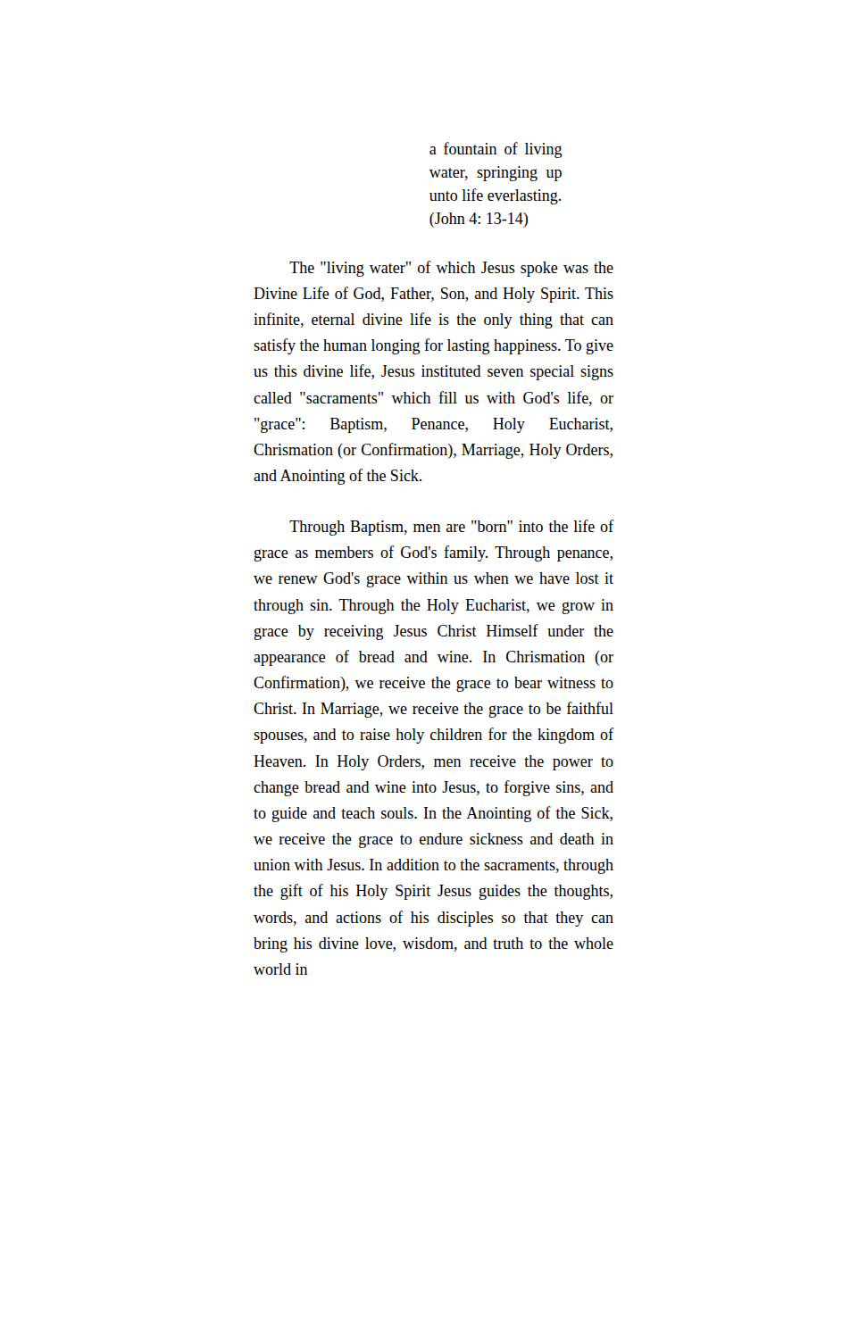a fountain of living water, springing up unto life everlasting.
(John 4: 13-14)
The "living water" of which Jesus spoke was the Divine Life of God, Father, Son, and Holy Spirit. This infinite, eternal divine life is the only thing that can satisfy the human longing for lasting happiness. To give us this divine life, Jesus instituted seven special signs called "sacraments" which fill us with God's life, or "grace": Baptism, Penance, Holy Eucharist, Chrismation (or Confirmation), Marriage, Holy Orders, and Anointing of the Sick.
Through Baptism, men are "born" into the life of grace as members of God's family. Through penance, we renew God's grace within us when we have lost it through sin. Through the Holy Eucharist, we grow in grace by receiving Jesus Christ Himself under the appearance of bread and wine. In Chrismation (or Confirmation), we receive the grace to bear witness to Christ. In Marriage, we receive the grace to be faithful spouses, and to raise holy children for the kingdom of Heaven. In Holy Orders, men receive the power to change bread and wine into Jesus, to forgive sins, and to guide and teach souls. In the Anointing of the Sick, we receive the grace to endure sickness and death in union with Jesus. In addition to the sacraments, through the gift of his Holy Spirit Jesus guides the thoughts, words, and actions of his disciples so that they can bring his divine love, wisdom, and truth to the whole world in